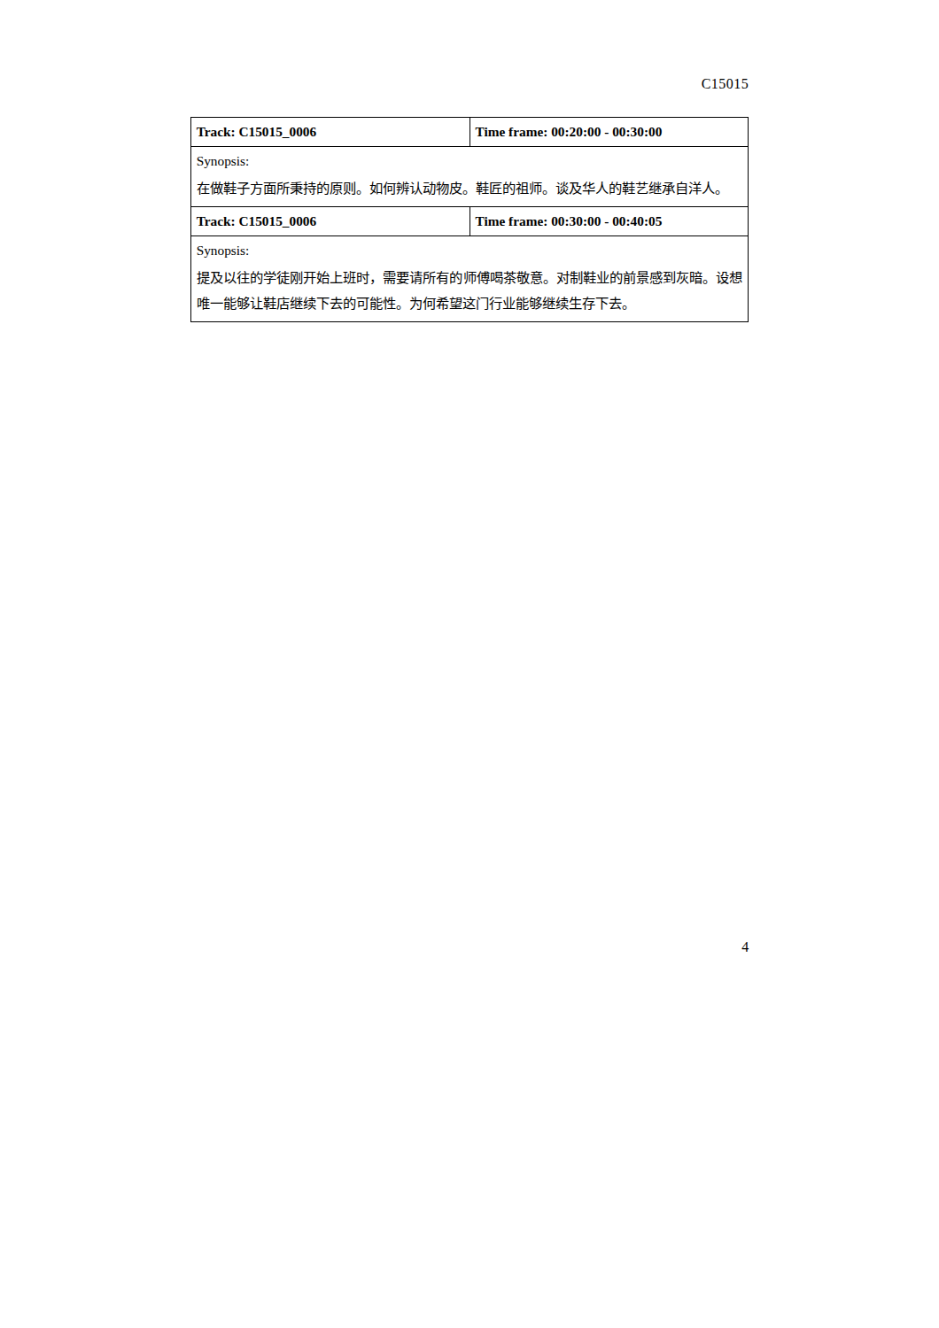C15015
| Track: C15015_0006 | Time frame: 00:20:00 - 00:30:00 |
| Synopsis: |
| 在做鞋子方面所秉持的原则。如何辨认动物皮。鞋匠的祖师。谈及华人的鞋艺继承自洋人。 |
| Track: C15015_0006 | Time frame: 00:30:00 - 00:40:05 |
| Synopsis: |
| 提及以往的学徒刚开始上班时，需要请所有的师傅喝茶敬意。对制鞋业的前景感到灰暗。设想唯一能够让鞋店继续下去的可能性。为何希望这门行业能够继续生存下去。 |
4